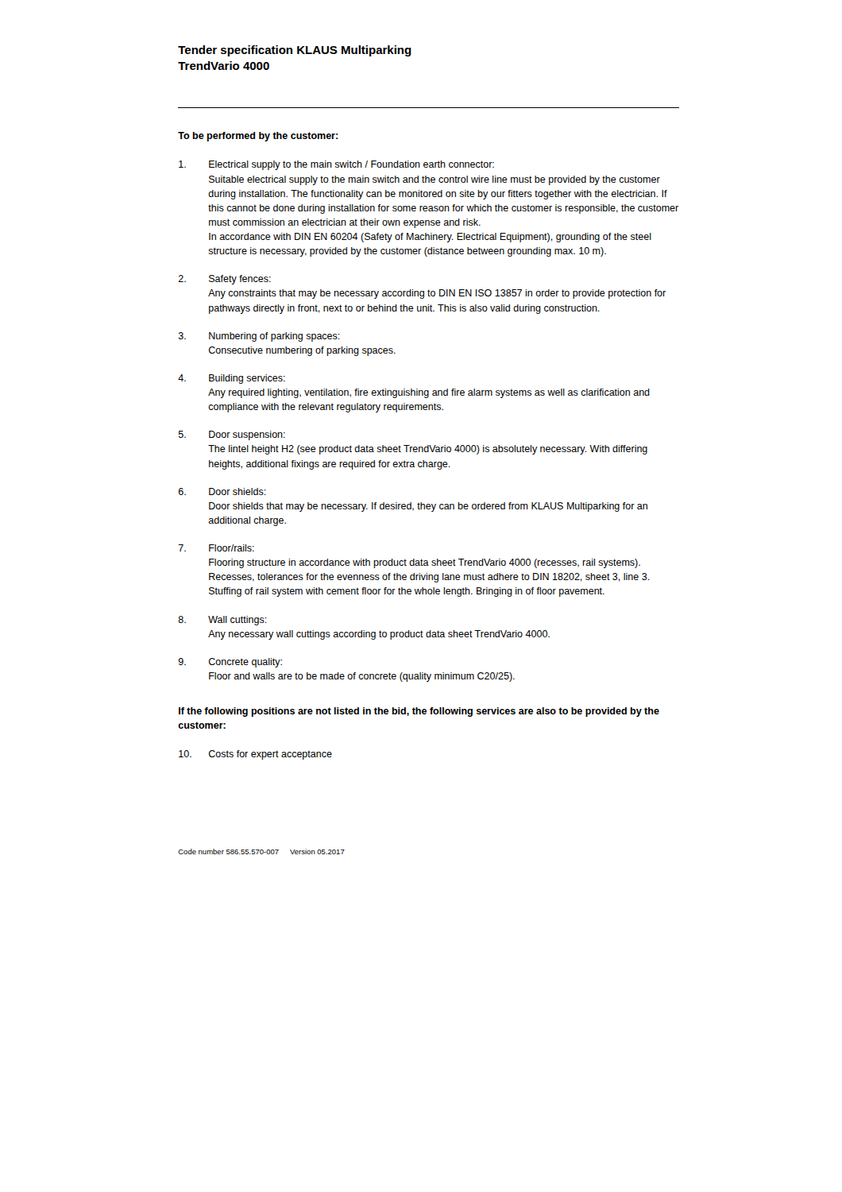Tender specification KLAUS Multiparking
TrendVario 4000
To be performed by the customer:
1. Electrical supply to the main switch / Foundation earth connector: Suitable electrical supply to the main switch and the control wire line must be provided by the customer during installation. The functionality can be monitored on site by our fitters together with the electrician. If this cannot be done during installation for some reason for which the customer is responsible, the customer must commission an electrician at their own expense and risk.
In accordance with DIN EN 60204 (Safety of Machinery. Electrical Equipment), grounding of the steel structure is necessary, provided by the customer (distance between grounding max. 10 m).
2. Safety fences: Any constraints that may be necessary according to DIN EN ISO 13857 in order to provide protection for pathways directly in front, next to or behind the unit. This is also valid during construction.
3. Numbering of parking spaces: Consecutive numbering of parking spaces.
4. Building services: Any required lighting, ventilation, fire extinguishing and fire alarm systems as well as clarification and compliance with the relevant regulatory requirements.
5. Door suspension: The lintel height H2 (see product data sheet TrendVario 4000) is absolutely necessary. With differing heights, additional fixings are required for extra charge.
6. Door shields: Door shields that may be necessary. If desired, they can be ordered from KLAUS Multiparking for an additional charge.
7. Floor/rails: Flooring structure in accordance with product data sheet TrendVario 4000 (recesses, rail systems). Recesses, tolerances for the evenness of the driving lane must adhere to DIN 18202, sheet 3, line 3. Stuffing of rail system with cement floor for the whole length. Bringing in of floor pavement.
8. Wall cuttings: Any necessary wall cuttings according to product data sheet TrendVario 4000.
9. Concrete quality: Floor and walls are to be made of concrete (quality minimum C20/25).
If the following positions are not listed in the bid, the following services are also to be provided by the customer:
10. Costs for expert acceptance
Code number 586.55.570-007 Version 05.2017